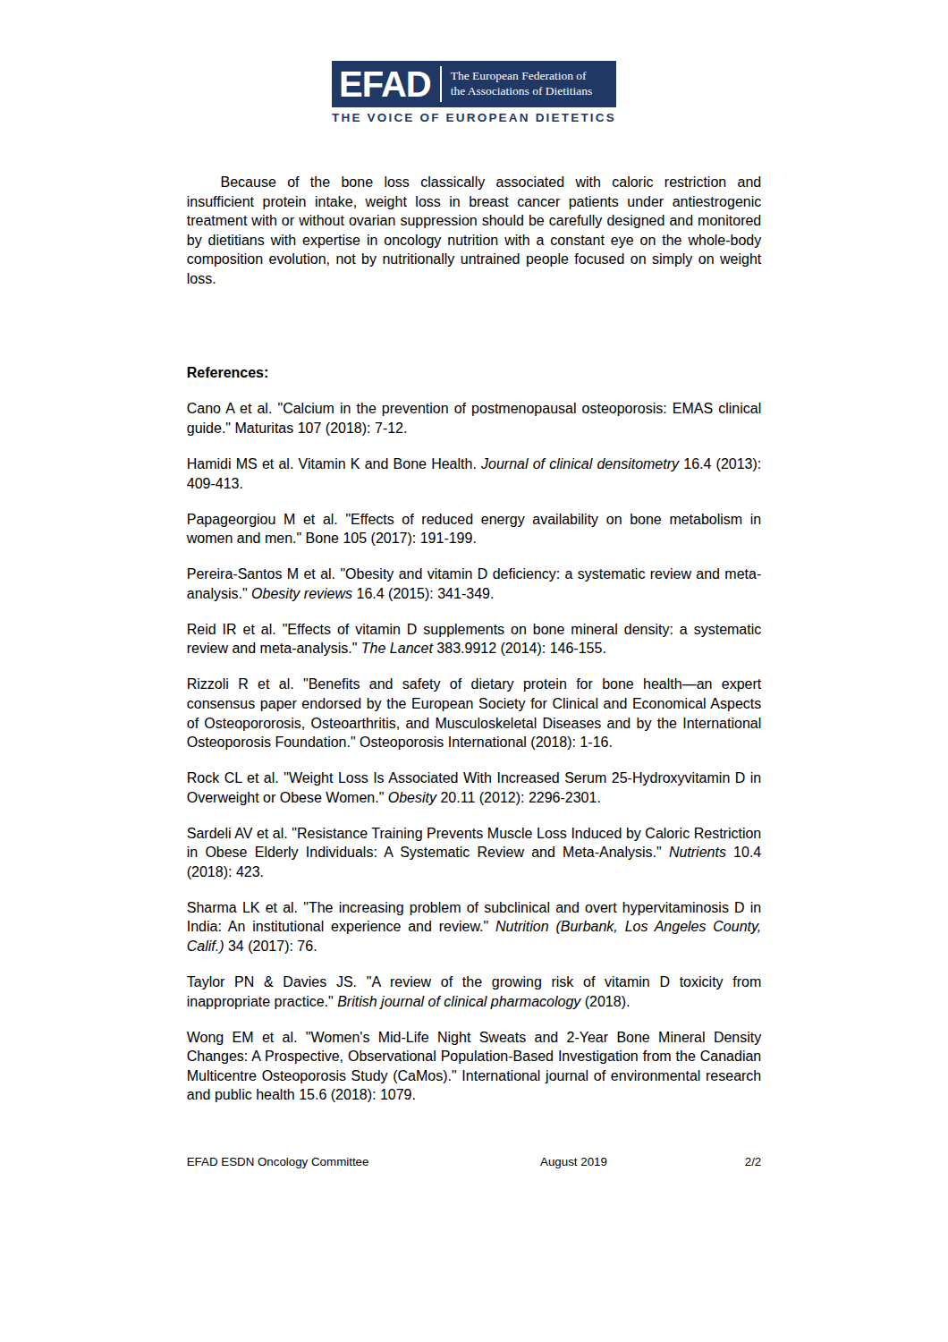EFAD The European Federation of
the Associations of Dietitians
THE VOICE OF EUROPEAN DIETETICS
Because of the bone loss classically associated with caloric restriction and insufficient protein intake, weight loss in breast cancer patients under antiestrogenic treatment with or without ovarian suppression should be carefully designed and monitored by dietitians with expertise in oncology nutrition with a constant eye on the whole-body composition evolution, not by nutritionally untrained people focused on simply on weight loss.
References:
Cano A et al. "Calcium in the prevention of postmenopausal osteoporosis: EMAS clinical guide." Maturitas 107 (2018): 7-12.
Hamidi MS et al. Vitamin K and Bone Health. Journal of clinical densitometry 16.4 (2013): 409-413.
Papageorgiou M et al. "Effects of reduced energy availability on bone metabolism in women and men." Bone 105 (2017): 191-199.
Pereira-Santos M et al. "Obesity and vitamin D deficiency: a systematic review and meta-analysis." Obesity reviews 16.4 (2015): 341-349.
Reid IR et al. "Effects of vitamin D supplements on bone mineral density: a systematic review and meta-analysis." The Lancet 383.9912 (2014): 146-155.
Rizzoli R et al. "Benefits and safety of dietary protein for bone health—an expert consensus paper endorsed by the European Society for Clinical and Economical Aspects of Osteopororosis, Osteoarthritis, and Musculoskeletal Diseases and by the International Osteoporosis Foundation." Osteoporosis International (2018): 1-16.
Rock CL et al. "Weight Loss Is Associated With Increased Serum 25‐Hydroxyvitamin D in Overweight or Obese Women." Obesity 20.11 (2012): 2296-2301.
Sardeli AV et al. "Resistance Training Prevents Muscle Loss Induced by Caloric Restriction in Obese Elderly Individuals: A Systematic Review and Meta-Analysis." Nutrients 10.4 (2018): 423.
Sharma LK et al. "The increasing problem of subclinical and overt hypervitaminosis D in India: An institutional experience and review." Nutrition (Burbank, Los Angeles County, Calif.) 34 (2017): 76.
Taylor PN & Davies JS. "A review of the growing risk of vitamin D toxicity from inappropriate practice." British journal of clinical pharmacology (2018).
Wong EM et al. "Women's Mid-Life Night Sweats and 2-Year Bone Mineral Density Changes: A Prospective, Observational Population-Based Investigation from the Canadian Multicentre Osteoporosis Study (CaMos)." International journal of environmental research and public health 15.6 (2018): 1079.
EFAD ESDN Oncology Committee
August 2019
2/2